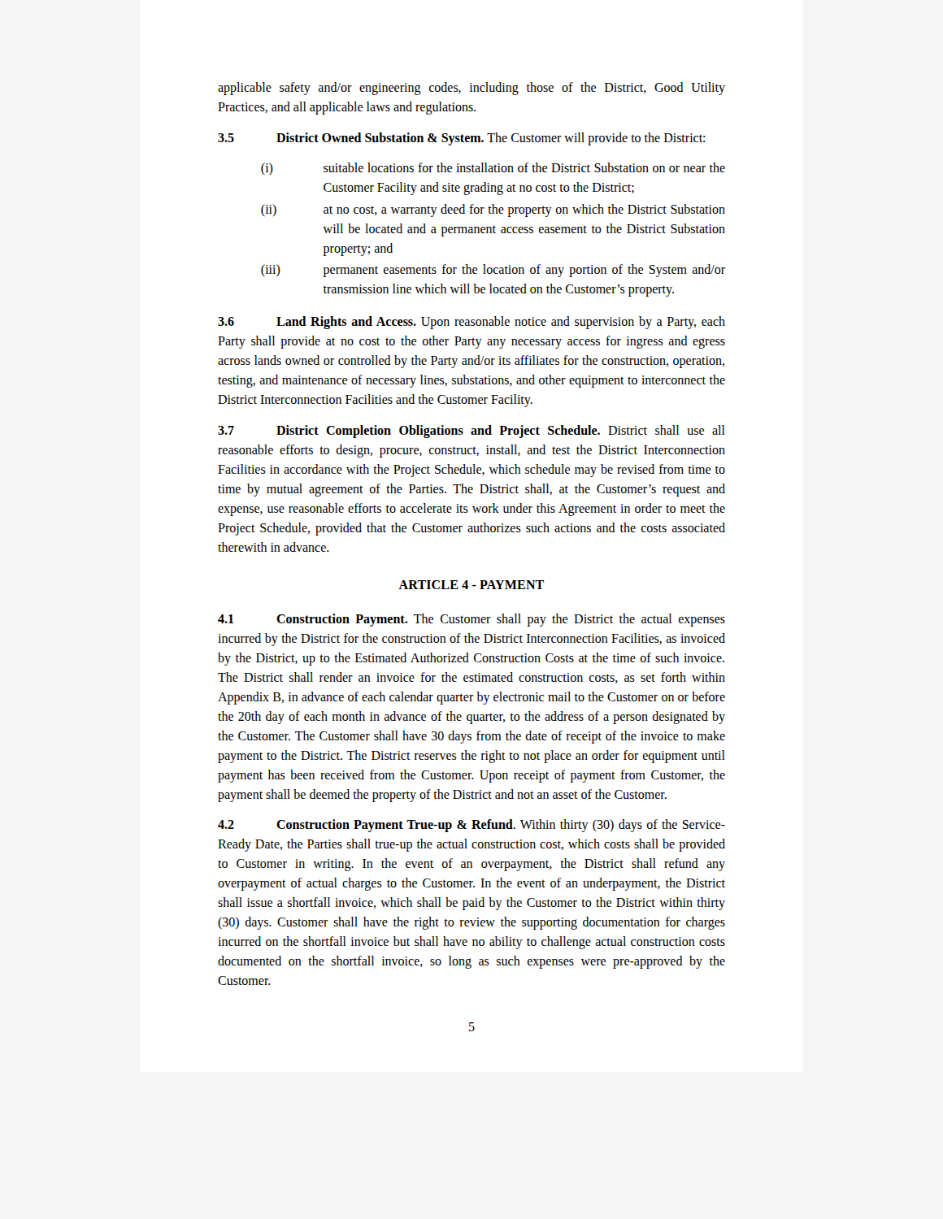applicable safety and/or engineering codes, including those of the District, Good Utility Practices, and all applicable laws and regulations.
3.5 District Owned Substation & System. The Customer will provide to the District:
(i) suitable locations for the installation of the District Substation on or near the Customer Facility and site grading at no cost to the District;
(ii) at no cost, a warranty deed for the property on which the District Substation will be located and a permanent access easement to the District Substation property; and
(iii) permanent easements for the location of any portion of the System and/or transmission line which will be located on the Customer’s property.
3.6 Land Rights and Access. Upon reasonable notice and supervision by a Party, each Party shall provide at no cost to the other Party any necessary access for ingress and egress across lands owned or controlled by the Party and/or its affiliates for the construction, operation, testing, and maintenance of necessary lines, substations, and other equipment to interconnect the District Interconnection Facilities and the Customer Facility.
3.7 District Completion Obligations and Project Schedule. District shall use all reasonable efforts to design, procure, construct, install, and test the District Interconnection Facilities in accordance with the Project Schedule, which schedule may be revised from time to time by mutual agreement of the Parties. The District shall, at the Customer’s request and expense, use reasonable efforts to accelerate its work under this Agreement in order to meet the Project Schedule, provided that the Customer authorizes such actions and the costs associated therewith in advance.
ARTICLE 4 - PAYMENT
4.1 Construction Payment. The Customer shall pay the District the actual expenses incurred by the District for the construction of the District Interconnection Facilities, as invoiced by the District, up to the Estimated Authorized Construction Costs at the time of such invoice. The District shall render an invoice for the estimated construction costs, as set forth within Appendix B, in advance of each calendar quarter by electronic mail to the Customer on or before the 20th day of each month in advance of the quarter, to the address of a person designated by the Customer. The Customer shall have 30 days from the date of receipt of the invoice to make payment to the District. The District reserves the right to not place an order for equipment until payment has been received from the Customer. Upon receipt of payment from Customer, the payment shall be deemed the property of the District and not an asset of the Customer.
4.2 Construction Payment True-up & Refund. Within thirty (30) days of the Service-Ready Date, the Parties shall true-up the actual construction cost, which costs shall be provided to Customer in writing. In the event of an overpayment, the District shall refund any overpayment of actual charges to the Customer. In the event of an underpayment, the District shall issue a shortfall invoice, which shall be paid by the Customer to the District within thirty (30) days. Customer shall have the right to review the supporting documentation for charges incurred on the shortfall invoice but shall have no ability to challenge actual construction costs documented on the shortfall invoice, so long as such expenses were pre-approved by the Customer.
5